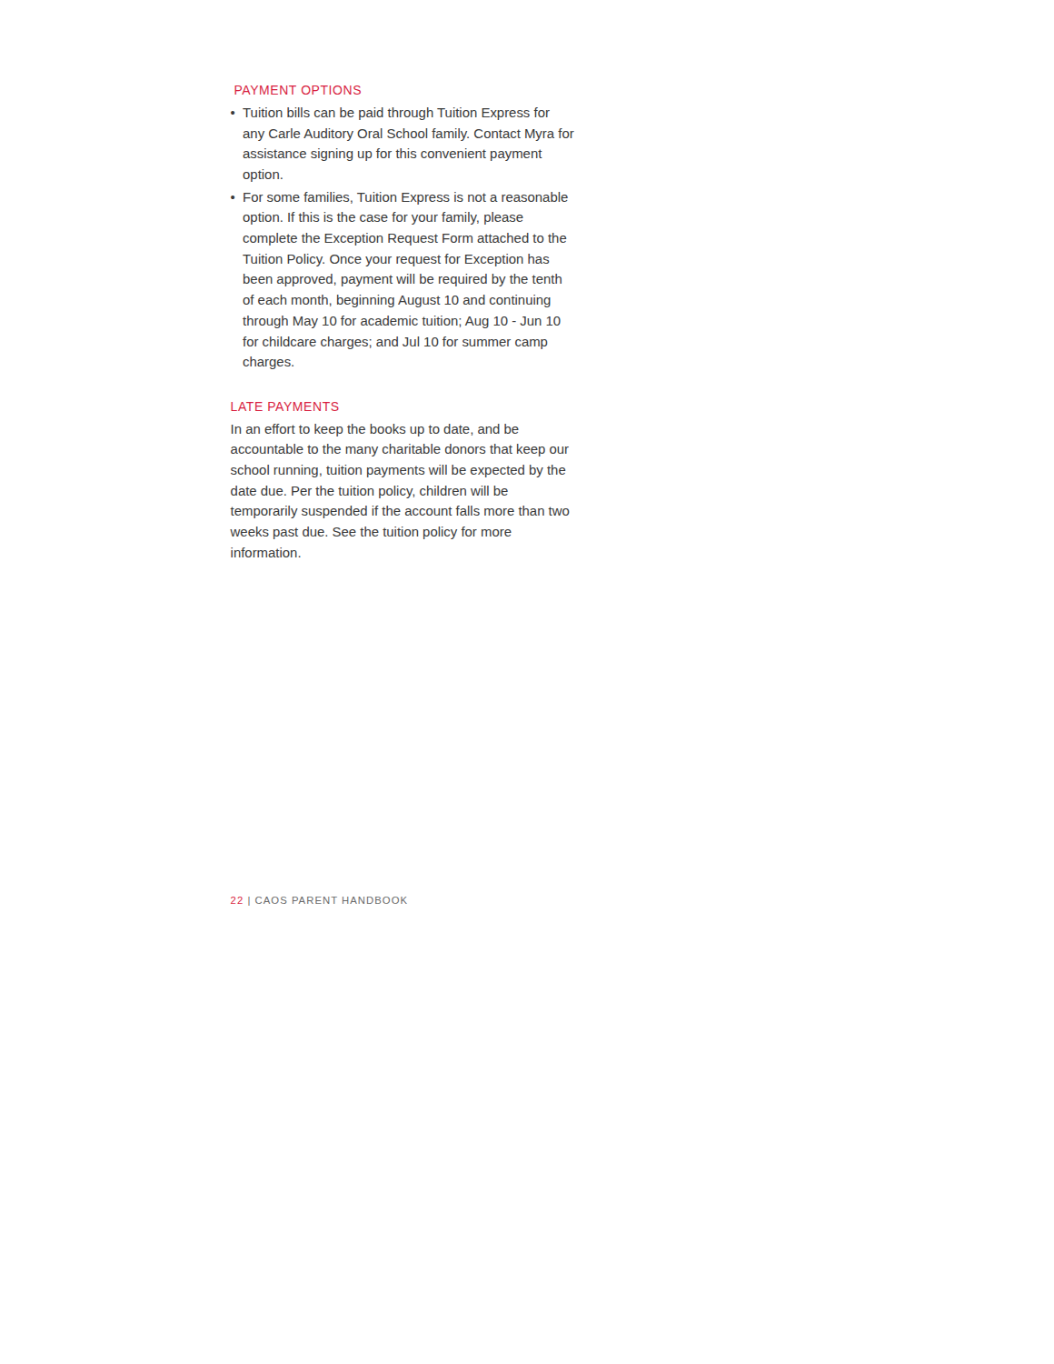Payment Options
Tuition bills can be paid through Tuition Express for any Carle Auditory Oral School family. Contact Myra for assistance signing up for this convenient payment option.
For some families, Tuition Express is not a reasonable option. If this is the case for your family, please complete the Exception Request Form attached to the Tuition Policy. Once your request for Exception has been approved, payment will be required by the tenth of each month, beginning August 10 and continuing through May 10 for academic tuition; Aug 10 - Jun 10 for childcare charges; and Jul 10 for summer camp charges.
Late Payments
In an effort to keep the books up to date, and be accountable to the many charitable donors that keep our school running, tuition payments will be expected by the date due. Per the tuition policy, children will be temporarily suspended if the account falls more than two weeks past due. See the tuition policy for more information.
22 | CAOS PARENT HANDBOOK